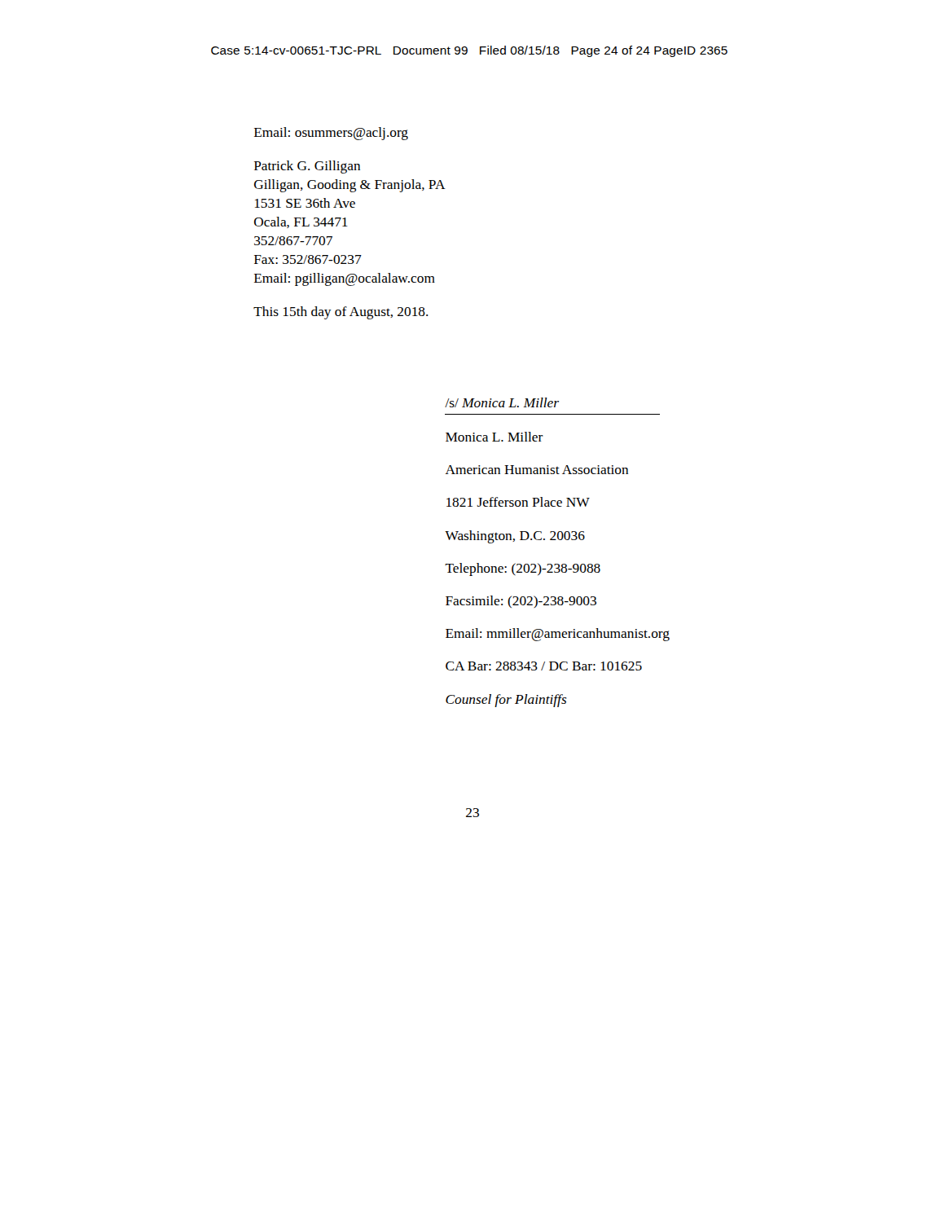Case 5:14-cv-00651-TJC-PRL Document 99 Filed 08/15/18 Page 24 of 24 PageID 2365
Email: osummers@aclj.org
Patrick G. Gilligan
Gilligan, Gooding & Franjola, PA
1531 SE 36th Ave
Ocala, FL 34471
352/867-7707
Fax: 352/867-0237
Email: pgilligan@ocalalaw.com
This 15th day of August, 2018.
/s/ Monica L. Miller
Monica L. Miller
American Humanist Association
1821 Jefferson Place NW
Washington, D.C. 20036
Telephone: (202)-238-9088
Facsimile: (202)-238-9003
Email: mmiller@americanhumanist.org
CA Bar: 288343 / DC Bar: 101625
Counsel for Plaintiffs
23